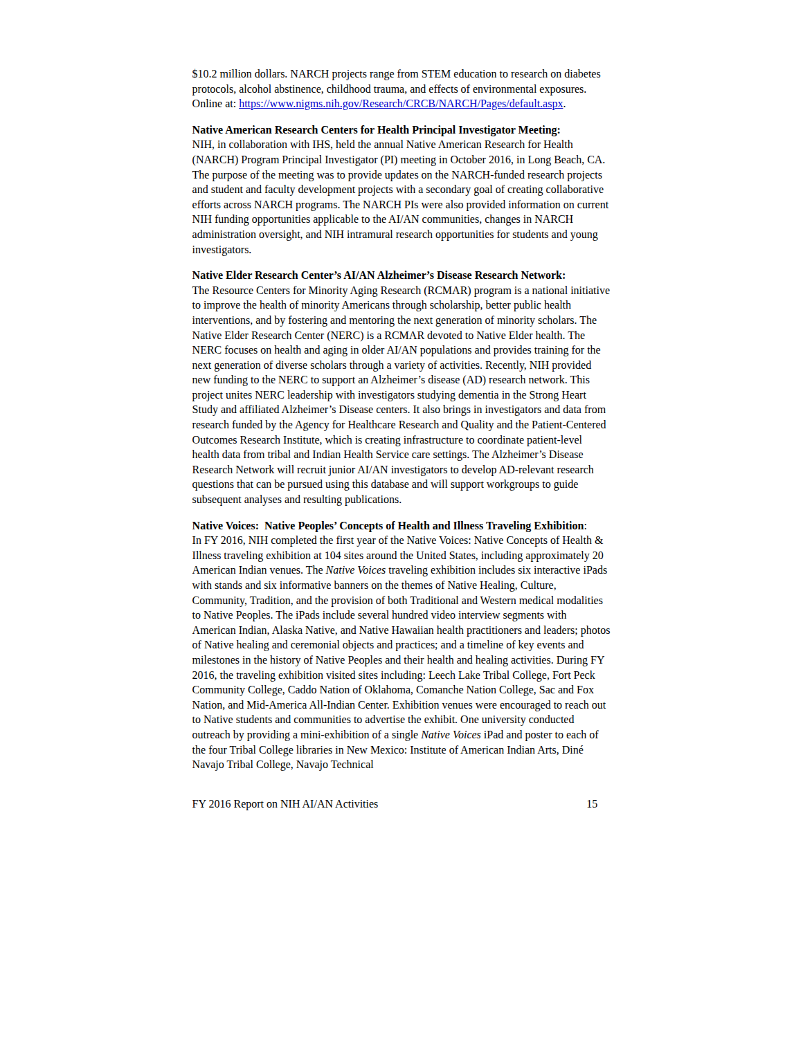$10.2 million dollars. NARCH projects range from STEM education to research on diabetes protocols, alcohol abstinence, childhood trauma, and effects of environmental exposures. Online at: https://www.nigms.nih.gov/Research/CRCB/NARCH/Pages/default.aspx.
Native American Research Centers for Health Principal Investigator Meeting:
NIH, in collaboration with IHS, held the annual Native American Research for Health (NARCH) Program Principal Investigator (PI) meeting in October 2016, in Long Beach, CA. The purpose of the meeting was to provide updates on the NARCH-funded research projects and student and faculty development projects with a secondary goal of creating collaborative efforts across NARCH programs. The NARCH PIs were also provided information on current NIH funding opportunities applicable to the AI/AN communities, changes in NARCH administration oversight, and NIH intramural research opportunities for students and young investigators.
Native Elder Research Center’s AI/AN Alzheimer’s Disease Research Network:
The Resource Centers for Minority Aging Research (RCMAR) program is a national initiative to improve the health of minority Americans through scholarship, better public health interventions, and by fostering and mentoring the next generation of minority scholars. The Native Elder Research Center (NERC) is a RCMAR devoted to Native Elder health. The NERC focuses on health and aging in older AI/AN populations and provides training for the next generation of diverse scholars through a variety of activities. Recently, NIH provided new funding to the NERC to support an Alzheimer’s disease (AD) research network. This project unites NERC leadership with investigators studying dementia in the Strong Heart Study and affiliated Alzheimer’s Disease centers. It also brings in investigators and data from research funded by the Agency for Healthcare Research and Quality and the Patient-Centered Outcomes Research Institute, which is creating infrastructure to coordinate patient-level health data from tribal and Indian Health Service care settings. The Alzheimer’s Disease Research Network will recruit junior AI/AN investigators to develop AD-relevant research questions that can be pursued using this database and will support workgroups to guide subsequent analyses and resulting publications.
Native Voices: Native Peoples’ Concepts of Health and Illness Traveling Exhibition:
In FY 2016, NIH completed the first year of the Native Voices: Native Concepts of Health & Illness traveling exhibition at 104 sites around the United States, including approximately 20 American Indian venues. The Native Voices traveling exhibition includes six interactive iPads with stands and six informative banners on the themes of Native Healing, Culture, Community, Tradition, and the provision of both Traditional and Western medical modalities to Native Peoples. The iPads include several hundred video interview segments with American Indian, Alaska Native, and Native Hawaiian health practitioners and leaders; photos of Native healing and ceremonial objects and practices; and a timeline of key events and milestones in the history of Native Peoples and their health and healing activities. During FY 2016, the traveling exhibition visited sites including: Leech Lake Tribal College, Fort Peck Community College, Caddo Nation of Oklahoma, Comanche Nation College, Sac and Fox Nation, and Mid-America All-Indian Center. Exhibition venues were encouraged to reach out to Native students and communities to advertise the exhibit. One university conducted outreach by providing a mini-exhibition of a single Native Voices iPad and poster to each of the four Tribal College libraries in New Mexico: Institute of American Indian Arts, Diné Navajo Tribal College, Navajo Technical
FY 2016 Report on NIH AI/AN Activities 15